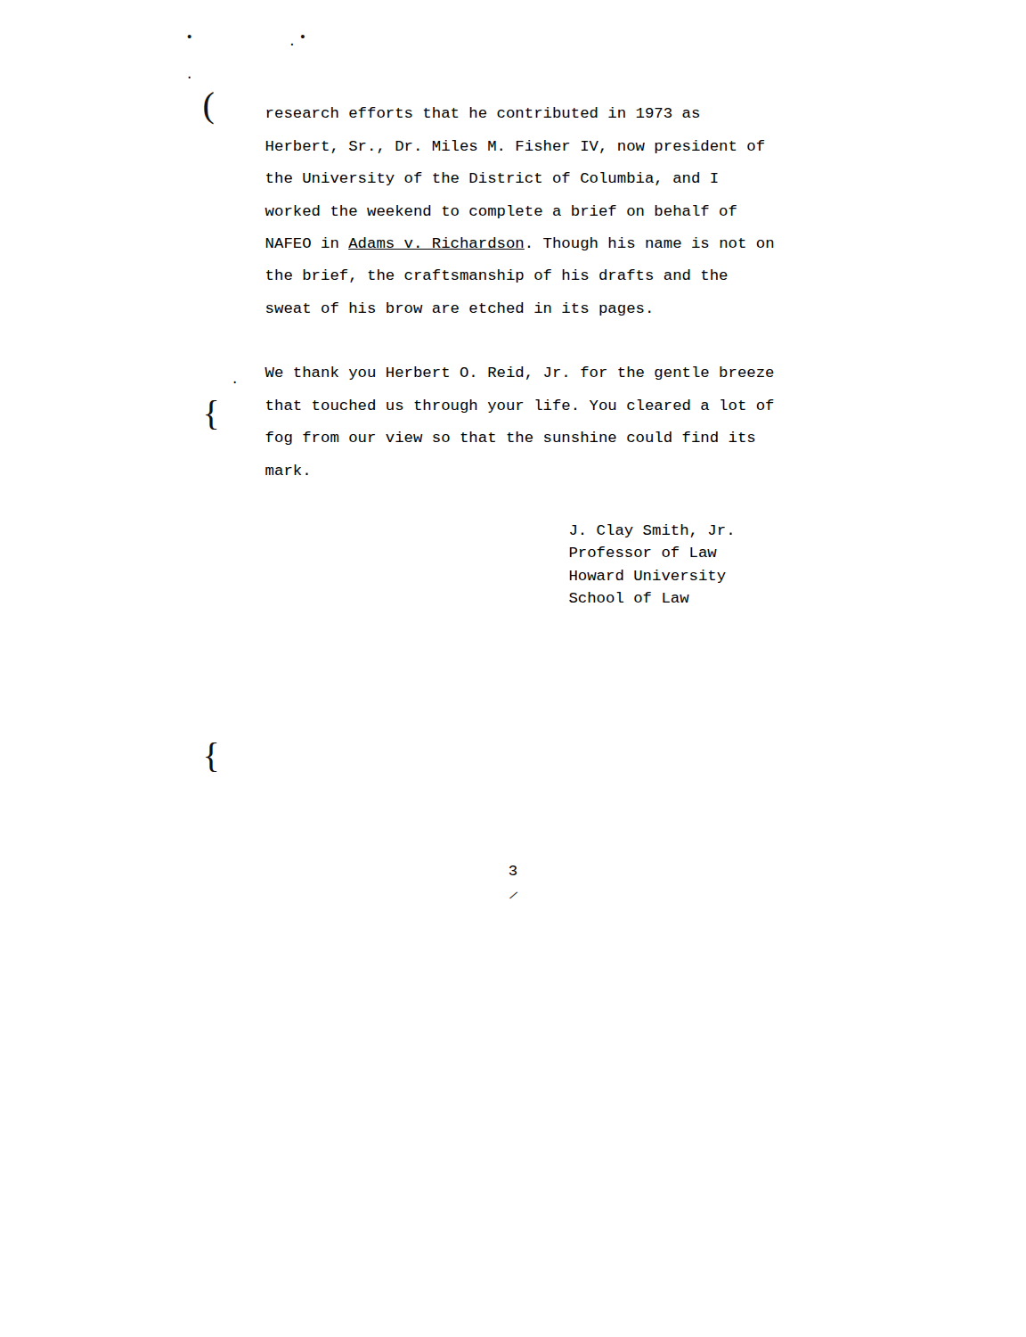• •
.
.
(
{
{
.
research efforts that he contributed in 1973 as Herbert, Sr., Dr. Miles M. Fisher IV, now president of the University of the District of Columbia, and I worked the weekend to complete a brief on behalf of NAFEO in Adams v. Richardson. Though his name is not on the brief, the craftsmanship of his drafts and the sweat of his brow are etched in its pages.
We thank you Herbert O. Reid, Jr. for the gentle breeze that touched us through your life. You cleared a lot of fog from our view so that the sunshine could find its mark.
J. Clay Smith, Jr.
Professor of Law
Howard University
School of Law
3
/